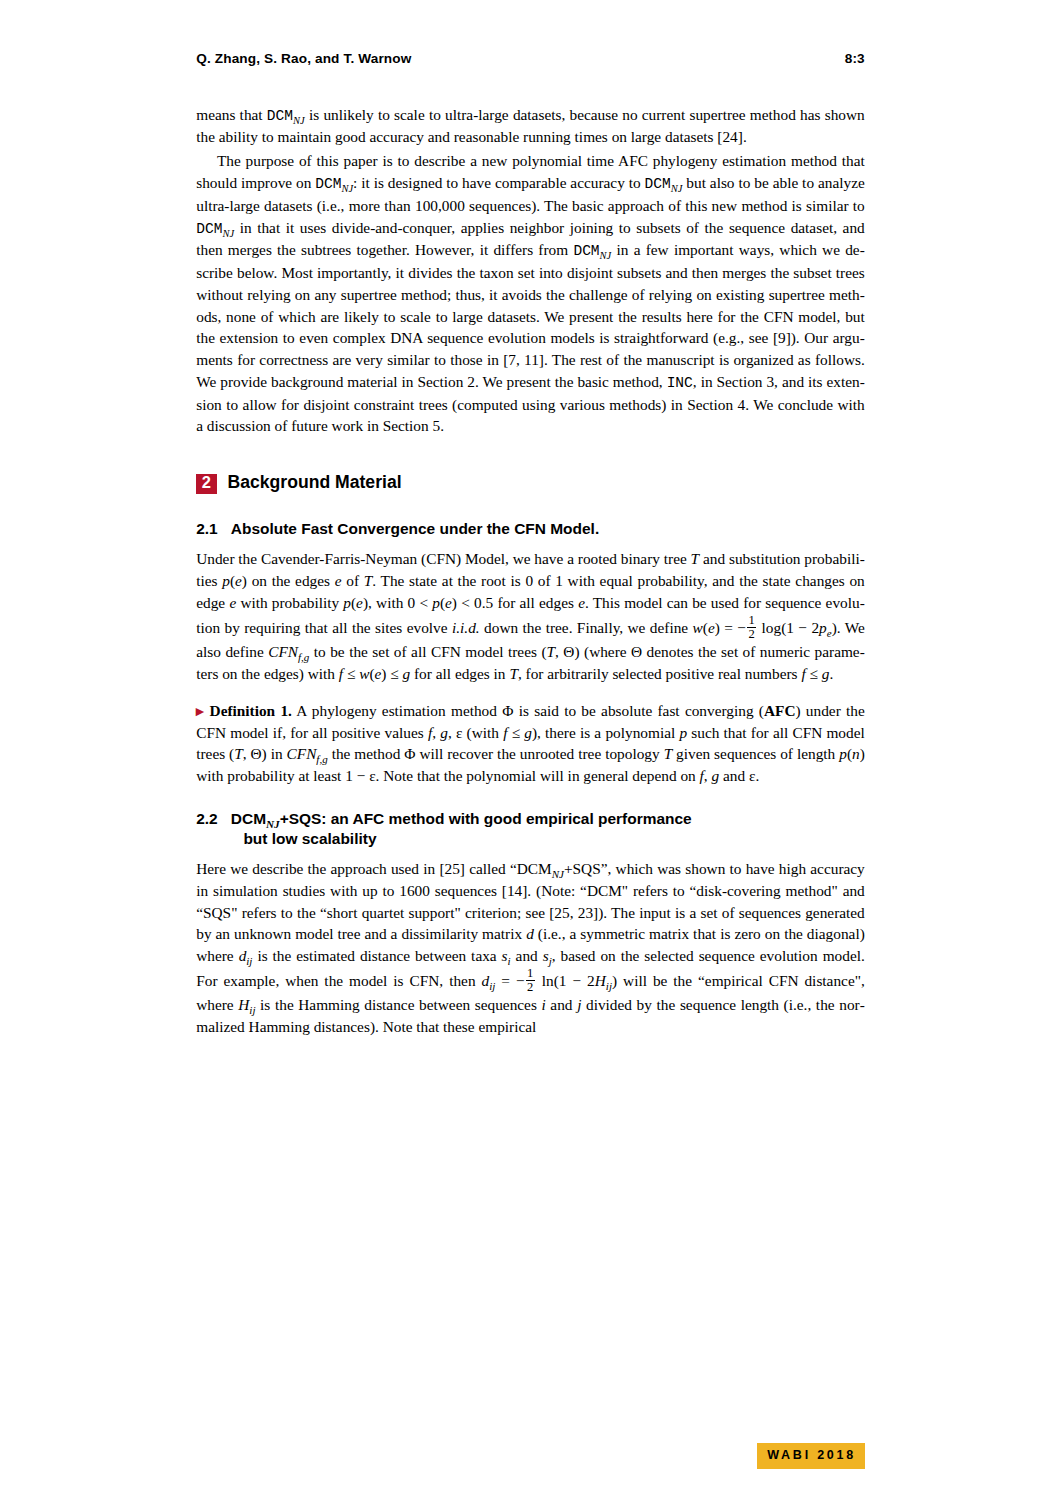Q. Zhang, S. Rao, and T. Warnow 8:3
means that DCMNJ is unlikely to scale to ultra-large datasets, because no current supertree method has shown the ability to maintain good accuracy and reasonable running times on large datasets [24].
The purpose of this paper is to describe a new polynomial time AFC phylogeny estimation method that should improve on DCMNJ: it is designed to have comparable accuracy to DCMNJ but also to be able to analyze ultra-large datasets (i.e., more than 100,000 sequences). The basic approach of this new method is similar to DCMNJ in that it uses divide-and-conquer, applies neighbor joining to subsets of the sequence dataset, and then merges the subtrees together. However, it differs from DCMNJ in a few important ways, which we describe below. Most importantly, it divides the taxon set into disjoint subsets and then merges the subset trees without relying on any supertree method; thus, it avoids the challenge of relying on existing supertree methods, none of which are likely to scale to large datasets. We present the results here for the CFN model, but the extension to even complex DNA sequence evolution models is straightforward (e.g., see [9]). Our arguments for correctness are very similar to those in [7, 11]. The rest of the manuscript is organized as follows. We provide background material in Section 2. We present the basic method, INC, in Section 3, and its extension to allow for disjoint constraint trees (computed using various methods) in Section 4. We conclude with a discussion of future work in Section 5.
2 Background Material
2.1 Absolute Fast Convergence under the CFN Model.
Under the Cavender-Farris-Neyman (CFN) Model, we have a rooted binary tree T and substitution probabilities p(e) on the edges e of T. The state at the root is 0 of 1 with equal probability, and the state changes on edge e with probability p(e), with 0 < p(e) < 0.5 for all edges e. This model can be used for sequence evolution by requiring that all the sites evolve i.i.d. down the tree. Finally, we define w(e) = −12 log(1 − 2pe). We also define CFNf,g to be the set of all CFN model trees (T, Θ) (where Θ denotes the set of numeric parameters on the edges) with f ≤ w(e) ≤ g for all edges in T, for arbitrarily selected positive real numbers f ≤ g.
▸Definition 1. A phylogeny estimation method Φ is said to be absolute fast converging (AFC) under the CFN model if, for all positive values f, g, ε (with f ≤ g), there is a polynomial p such that for all CFN model trees (T, Θ) in CFNf,g the method Φ will recover the unrooted tree topology T given sequences of length p(n) with probability at least 1 − ε. Note that the polynomial will in general depend on f, g and ε.
2.2 DCMNJ+SQS: an AFC method with good empirical performancebut low scalability
Here we describe the approach used in [25] called “DCMNJ+SQS”, which was shown to have high accuracy in simulation studies with up to 1600 sequences [14]. (Note: “DCM" refers to “disk-covering method" and “SQS" refers to the “short quartet support" criterion; see [25, 23]). The input is a set of sequences generated by an unknown model tree and a dissimilarity matrix d (i.e., a symmetric matrix that is zero on the diagonal) where dij is the estimated distance between taxa si and sj, based on the selected sequence evolution model. For example, when the model is CFN, then dij = −12 ln(1 − 2Hij) will be the “empirical CFN distance", where Hij is the Hamming distance between sequences i and j divided by the sequence length (i.e., the normalized Hamming distances). Note that these empirical
WABI 2018